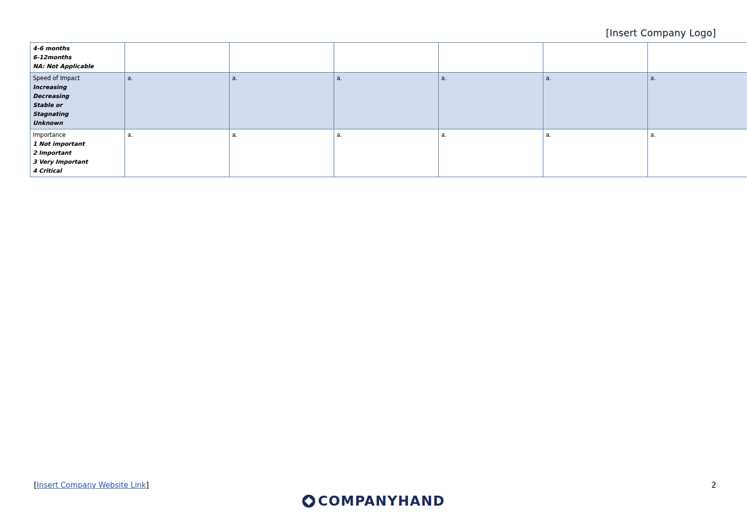[Insert Company Logo]
| 4-6 months 6-12months NA: Not Applicable | | | | | | |
| Speed of Impact Increasing Decreasing Stable or Stagnating Unknown | a. | a. | a. | a. | a. | a. |
| Importance 1 Not important 2 Important 3 Very Important 4 Critical | a. | a. | a. | a. | a. | a. |
[Insert Company Website Link]
2
COMPANYHAND